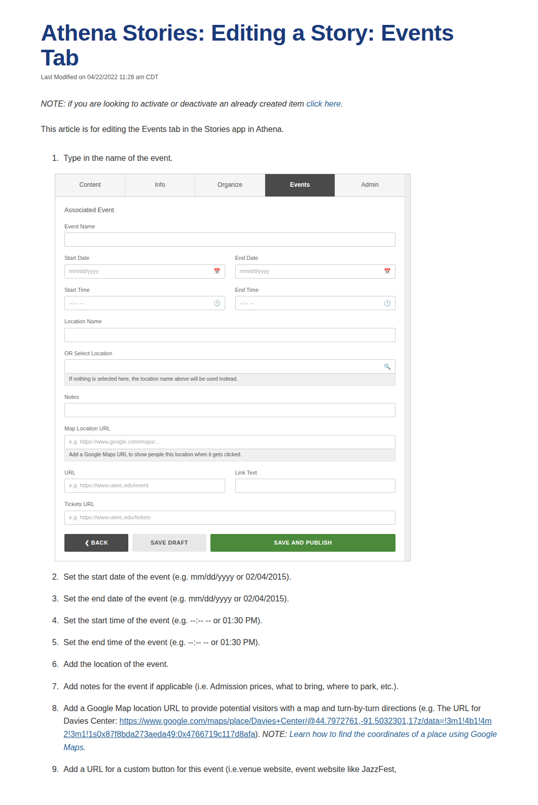Athena Stories: Editing a Story: Events Tab
Last Modified on 04/22/2022 11:28 am CDT
NOTE: if you are looking to activate or deactivate an already created item click here.
This article is for editing the Events tab in the Stories app in Athena.
Type in the name of the event.
Content
Info
Organize
Events
Admin
Associated Event
Event Name
Start Date
mm/dd/yyyy 📅
End Date
mm/dd/yyyy 📅
Start Time
--:-- -- 🕐
End Time
--:-- -- 🕐
Location Name
OR Select Location
🔍
If nothing is selected here, the location name above will be used instead.
Notes
Map Location URL
e.g. https://www.google.com/maps/...
Add a Google Maps URL to show people this location when it gets clicked.
URL
e.g. https://www.uwec.edu/event
Link Text
Tickets URL
e.g. https://www.uwec.edu/tickets
❮ Back
Save Draft
Save and Publish
Set the start date of the event (e.g. mm/dd/yyyy or 02/04/2015).
Set the end date of the event (e.g. mm/dd/yyyy or 02/04/2015).
Set the start time of the event (e.g. --:-- -- or 01:30 PM).
Set the end time of the event (e.g. --:-- -- or 01:30 PM).
Add the location of the event.
Add notes for the event if applicable (i.e. Admission prices, what to bring, where to park, etc.).
Add a Google Map location URL to provide potential visitors with a map and turn-by-turn directions (e.g. The URL for Davies Center: https://www.google.com/maps/place/Davies+Center/@44.7972761,-91.5032301,17z/data=!3m1!4b1!4m2!3m1!1s0x87f8bda273aeda49:0x4766719c117d8afa). NOTE: Learn how to find the coordinates of a place using Google Maps.
Add a URL for a custom button for this event (i.e.venue website, event website like JazzFest,